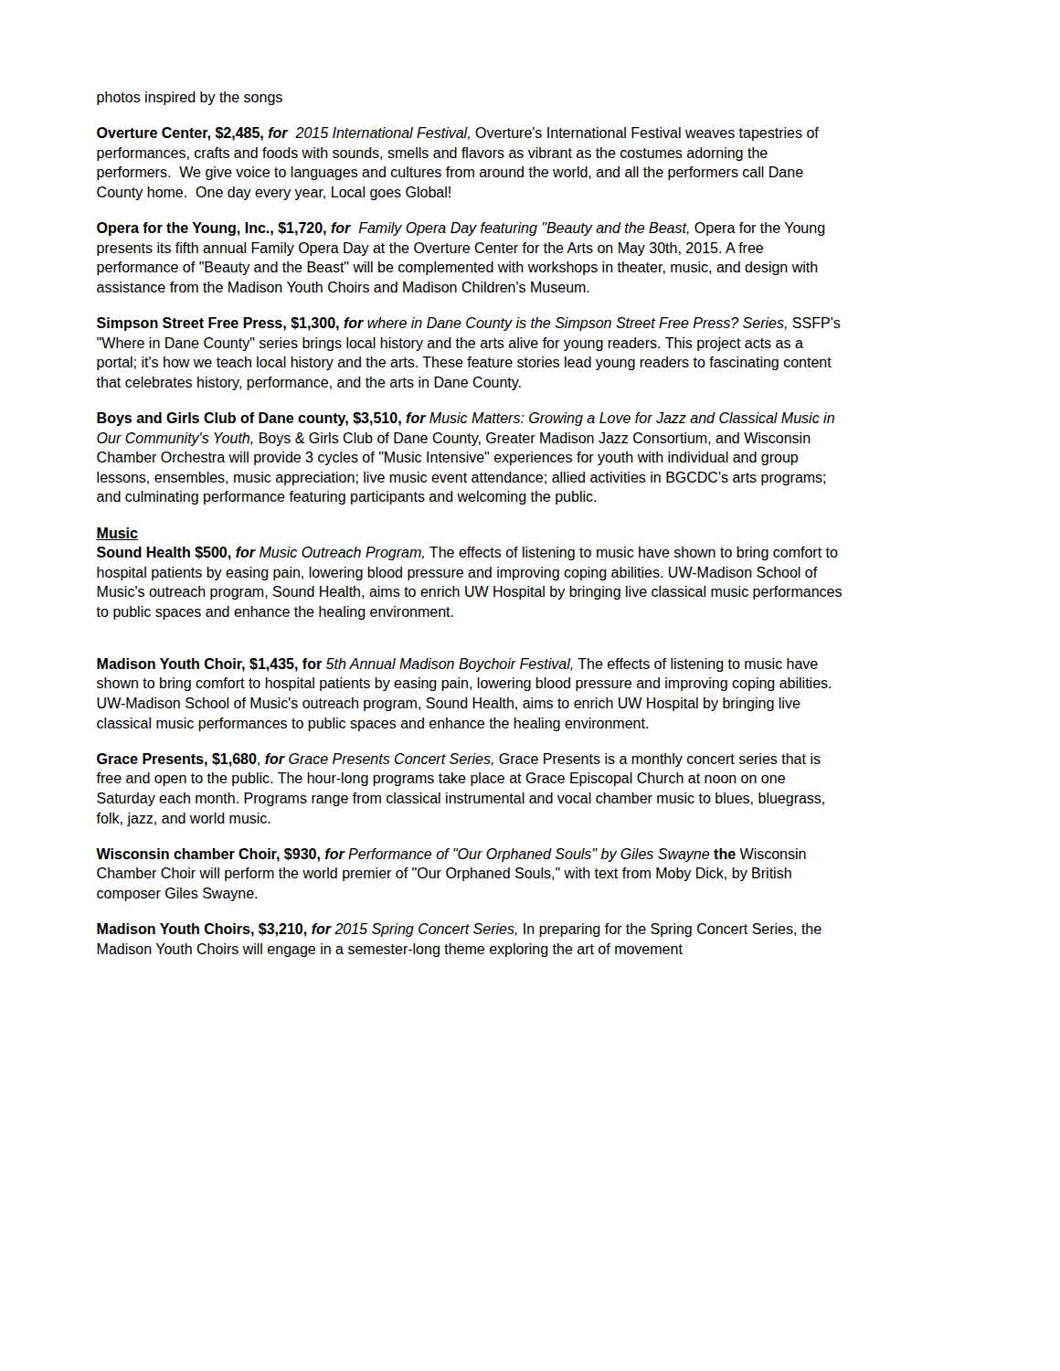photos inspired by the songs
Overture Center, $2,485, for 2015 International Festival, Overture's International Festival weaves tapestries of performances, crafts and foods with sounds, smells and flavors as vibrant as the costumes adorning the performers. We give voice to languages and cultures from around the world, and all the performers call Dane County home. One day every year, Local goes Global!
Opera for the Young, Inc., $1,720, for Family Opera Day featuring "Beauty and the Beast, Opera for the Young presents its fifth annual Family Opera Day at the Overture Center for the Arts on May 30th, 2015. A free performance of "Beauty and the Beast" will be complemented with workshops in theater, music, and design with assistance from the Madison Youth Choirs and Madison Children's Museum.
Simpson Street Free Press, $1,300, for where in Dane County is the Simpson Street Free Press? Series, SSFP's "Where in Dane County" series brings local history and the arts alive for young readers. This project acts as a portal; it's how we teach local history and the arts. These feature stories lead young readers to fascinating content that celebrates history, performance, and the arts in Dane County.
Boys and Girls Club of Dane county, $3,510, for Music Matters: Growing a Love for Jazz and Classical Music in Our Community's Youth, Boys & Girls Club of Dane County, Greater Madison Jazz Consortium, and Wisconsin Chamber Orchestra will provide 3 cycles of "Music Intensive" experiences for youth with individual and group lessons, ensembles, music appreciation; live music event attendance; allied activities in BGCDC's arts programs; and culminating performance featuring participants and welcoming the public.
Music
Sound Health $500, for Music Outreach Program, The effects of listening to music have shown to bring comfort to hospital patients by easing pain, lowering blood pressure and improving coping abilities. UW-Madison School of Music's outreach program, Sound Health, aims to enrich UW Hospital by bringing live classical music performances to public spaces and enhance the healing environment.
Madison Youth Choir, $1,435, for 5th Annual Madison Boychoir Festival, The effects of listening to music have shown to bring comfort to hospital patients by easing pain, lowering blood pressure and improving coping abilities. UW-Madison School of Music's outreach program, Sound Health, aims to enrich UW Hospital by bringing live classical music performances to public spaces and enhance the healing environment.
Grace Presents, $1,680, for Grace Presents Concert Series, Grace Presents is a monthly concert series that is free and open to the public. The hour-long programs take place at Grace Episcopal Church at noon on one Saturday each month. Programs range from classical instrumental and vocal chamber music to blues, bluegrass, folk, jazz, and world music.
Wisconsin chamber Choir, $930, for Performance of "Our Orphaned Souls" by Giles Swayne the Wisconsin Chamber Choir will perform the world premier of "Our Orphaned Souls," with text from Moby Dick, by British composer Giles Swayne.
Madison Youth Choirs, $3,210, for 2015 Spring Concert Series, In preparing for the Spring Concert Series, the Madison Youth Choirs will engage in a semester-long theme exploring the art of movement